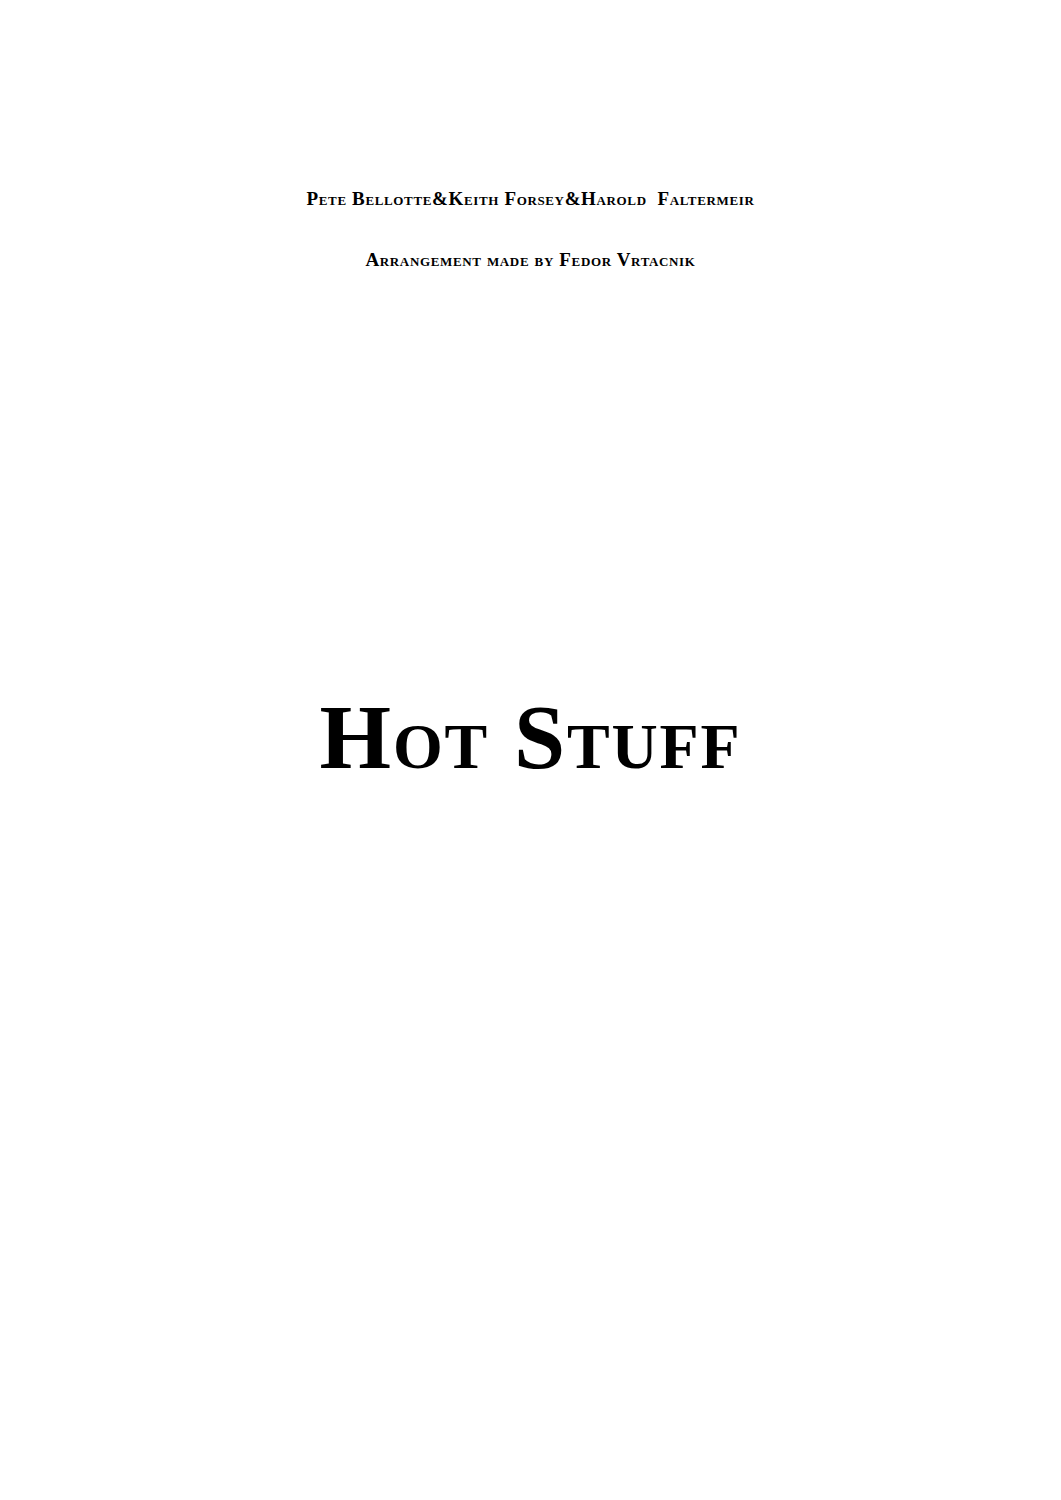Pete Bellotte&Keith Forsey&Harold Faltermeir
Arrangement made by Fedor Vrtacnik
Hot Stuff